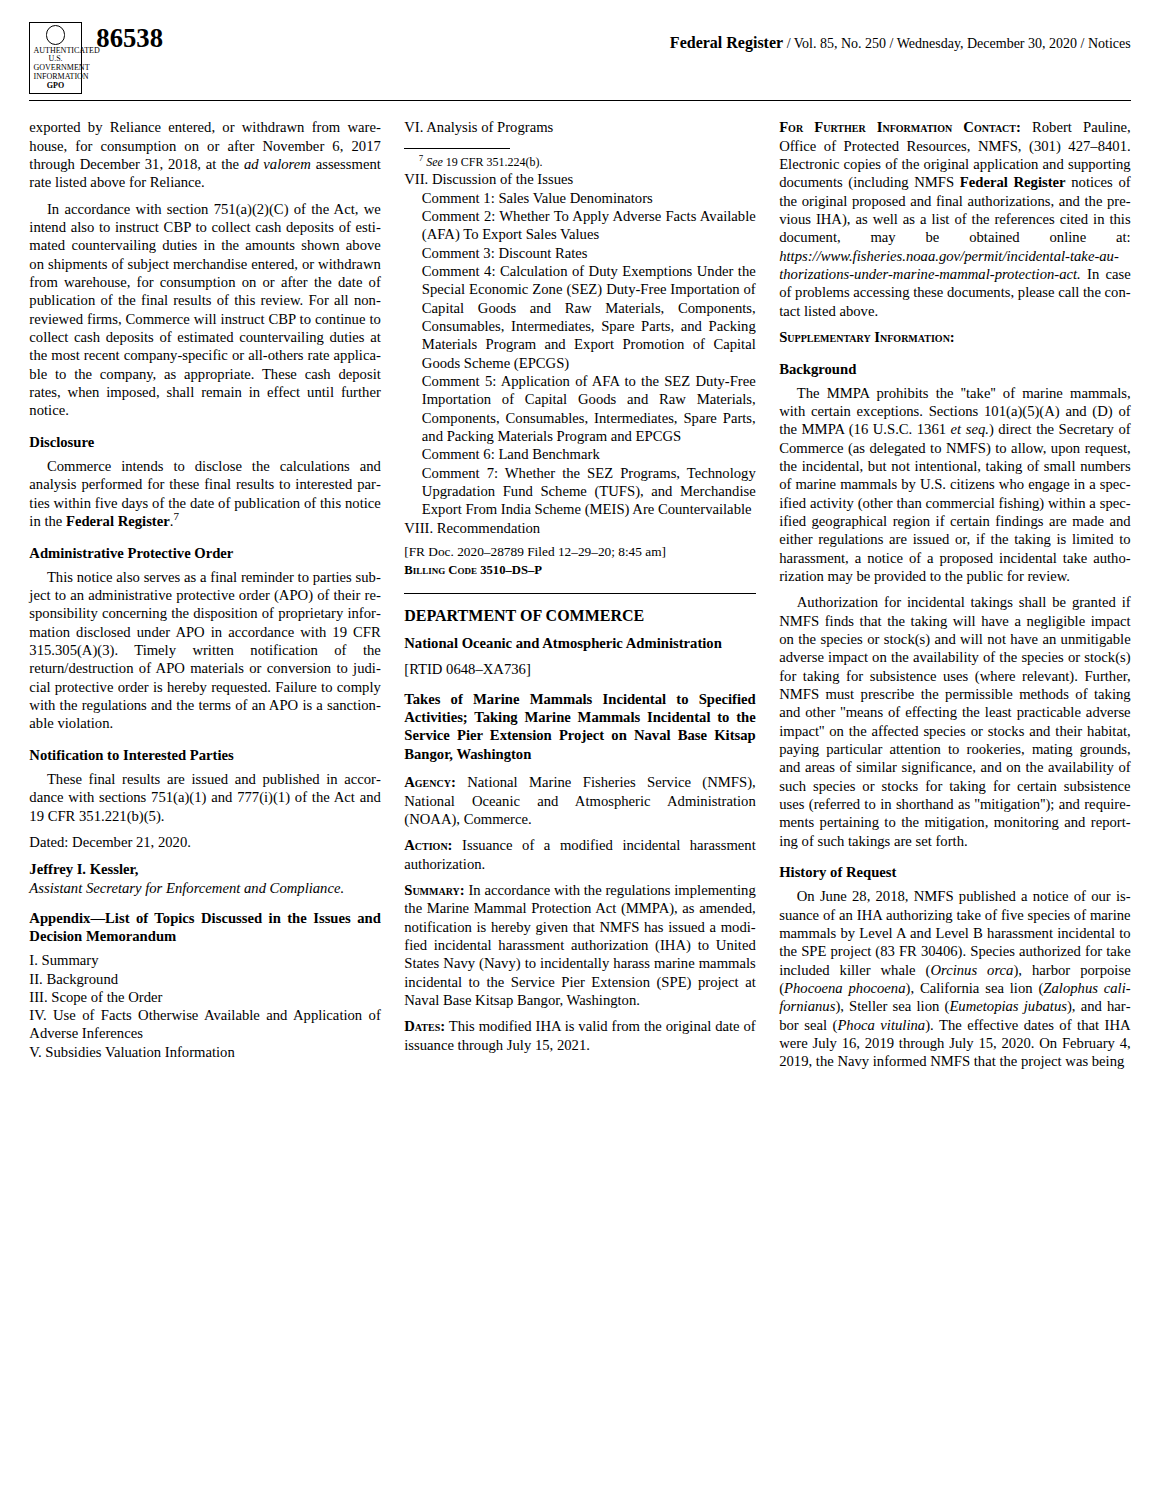AUTHENTICATED
U.S. GOVERNMENT
INFORMATION
GPO
86538
Federal Register / Vol. 85, No. 250 / Wednesday, December 30, 2020 / Notices
exported by Reliance entered, or withdrawn from warehouse, for consumption on or after November 6, 2017 through December 31, 2018, at the ad valorem assessment rate listed above for Reliance.
In accordance with section 751(a)(2)(C) of the Act, we intend also to instruct CBP to collect cash deposits of estimated countervailing duties in the amounts shown above on shipments of subject merchandise entered, or withdrawn from warehouse, for consumption on or after the date of publication of the final results of this review. For all non-reviewed firms, Commerce will instruct CBP to continue to collect cash deposits of estimated countervailing duties at the most recent company-specific or all-others rate applicable to the company, as appropriate. These cash deposit rates, when imposed, shall remain in effect until further notice.
Disclosure
Commerce intends to disclose the calculations and analysis performed for these final results to interested parties within five days of the date of publication of this notice in the Federal Register.7
Administrative Protective Order
This notice also serves as a final reminder to parties subject to an administrative protective order (APO) of their responsibility concerning the disposition of proprietary information disclosed under APO in accordance with 19 CFR 315.305(A)(3). Timely written notification of the return/destruction of APO materials or conversion to judicial protective order is hereby requested. Failure to comply with the regulations and the terms of an APO is a sanctionable violation.
Notification to Interested Parties
These final results are issued and published in accordance with sections 751(a)(1) and 777(i)(1) of the Act and 19 CFR 351.221(b)(5).
Dated: December 21, 2020.
Jeffrey I. Kessler,
Assistant Secretary for Enforcement and Compliance.
Appendix—List of Topics Discussed in the Issues and Decision Memorandum
I. Summary
II. Background
III. Scope of the Order
IV. Use of Facts Otherwise Available and Application of Adverse Inferences
V. Subsidies Valuation Information
VI. Analysis of Programs
7 See 19 CFR 351.224(b).
VII. Discussion of the Issues
Comment 1: Sales Value Denominators
Comment 2: Whether To Apply Adverse Facts Available (AFA) To Export Sales Values
Comment 3: Discount Rates
Comment 4: Calculation of Duty Exemptions Under the Special Economic Zone (SEZ) Duty-Free Importation of Capital Goods and Raw Materials, Components, Consumables, Intermediates, Spare Parts, and Packing Materials Program and Export Promotion of Capital Goods Scheme (EPCGS)
Comment 5: Application of AFA to the SEZ Duty-Free Importation of Capital Goods and Raw Materials, Components, Consumables, Intermediates, Spare Parts, and Packing Materials Program and EPCGS
Comment 6: Land Benchmark
Comment 7: Whether the SEZ Programs, Technology Upgradation Fund Scheme (TUFS), and Merchandise Export From India Scheme (MEIS) Are Countervailable
VIII. Recommendation
[FR Doc. 2020–28789 Filed 12–29–20; 8:45 am]
Billing Code 3510–DS–P
Department of Commerce
National Oceanic and Atmospheric Administration
[RTID 0648–XA736]
Takes of Marine Mammals Incidental to Specified Activities; Taking Marine Mammals Incidental to the Service Pier Extension Project on Naval Base Kitsap Bangor, Washington
Agency: National Marine Fisheries Service (NMFS), National Oceanic and Atmospheric Administration (NOAA), Commerce.
Action: Issuance of a modified incidental harassment authorization.
Summary: In accordance with the regulations implementing the Marine Mammal Protection Act (MMPA), as amended, notification is hereby given that NMFS has issued a modified incidental harassment authorization (IHA) to United States Navy (Navy) to incidentally harass marine mammals incidental to the Service Pier Extension (SPE) project at Naval Base Kitsap Bangor, Washington.
Dates: This modified IHA is valid from the original date of issuance through July 15, 2021.
For Further Information Contact: Robert Pauline, Office of Protected Resources, NMFS, (301) 427–8401. Electronic copies of the original application and supporting documents (including NMFS Federal Register notices of the original proposed and final authorizations, and the previous IHA), as well as a list of the references cited in this document, may be obtained online at: https://www.fisheries.noaa.gov/permit/incidental-take-authorizations-under-marine-mammal-protection-act. In case of problems accessing these documents, please call the contact listed above.
Supplementary Information:
Background
The MMPA prohibits the ''take'' of marine mammals, with certain exceptions. Sections 101(a)(5)(A) and (D) of the MMPA (16 U.S.C. 1361 et seq.) direct the Secretary of Commerce (as delegated to NMFS) to allow, upon request, the incidental, but not intentional, taking of small numbers of marine mammals by U.S. citizens who engage in a specified activity (other than commercial fishing) within a specified geographical region if certain findings are made and either regulations are issued or, if the taking is limited to harassment, a notice of a proposed incidental take authorization may be provided to the public for review.
Authorization for incidental takings shall be granted if NMFS finds that the taking will have a negligible impact on the species or stock(s) and will not have an unmitigable adverse impact on the availability of the species or stock(s) for taking for subsistence uses (where relevant). Further, NMFS must prescribe the permissible methods of taking and other ''means of effecting the least practicable adverse impact'' on the affected species or stocks and their habitat, paying particular attention to rookeries, mating grounds, and areas of similar significance, and on the availability of such species or stocks for taking for certain subsistence uses (referred to in shorthand as ''mitigation''); and requirements pertaining to the mitigation, monitoring and reporting of such takings are set forth.
History of Request
On June 28, 2018, NMFS published a notice of our issuance of an IHA authorizing take of five species of marine mammals by Level A and Level B harassment incidental to the SPE project (83 FR 30406). Species authorized for take included killer whale (Orcinus orca), harbor porpoise (Phocoena phocoena), California sea lion (Zalophus californianus), Steller sea lion (Eumetopias jubatus), and harbor seal (Phoca vitulina). The effective dates of that IHA were July 16, 2019 through July 15, 2020. On February 4, 2019, the Navy informed NMFS that the project was being